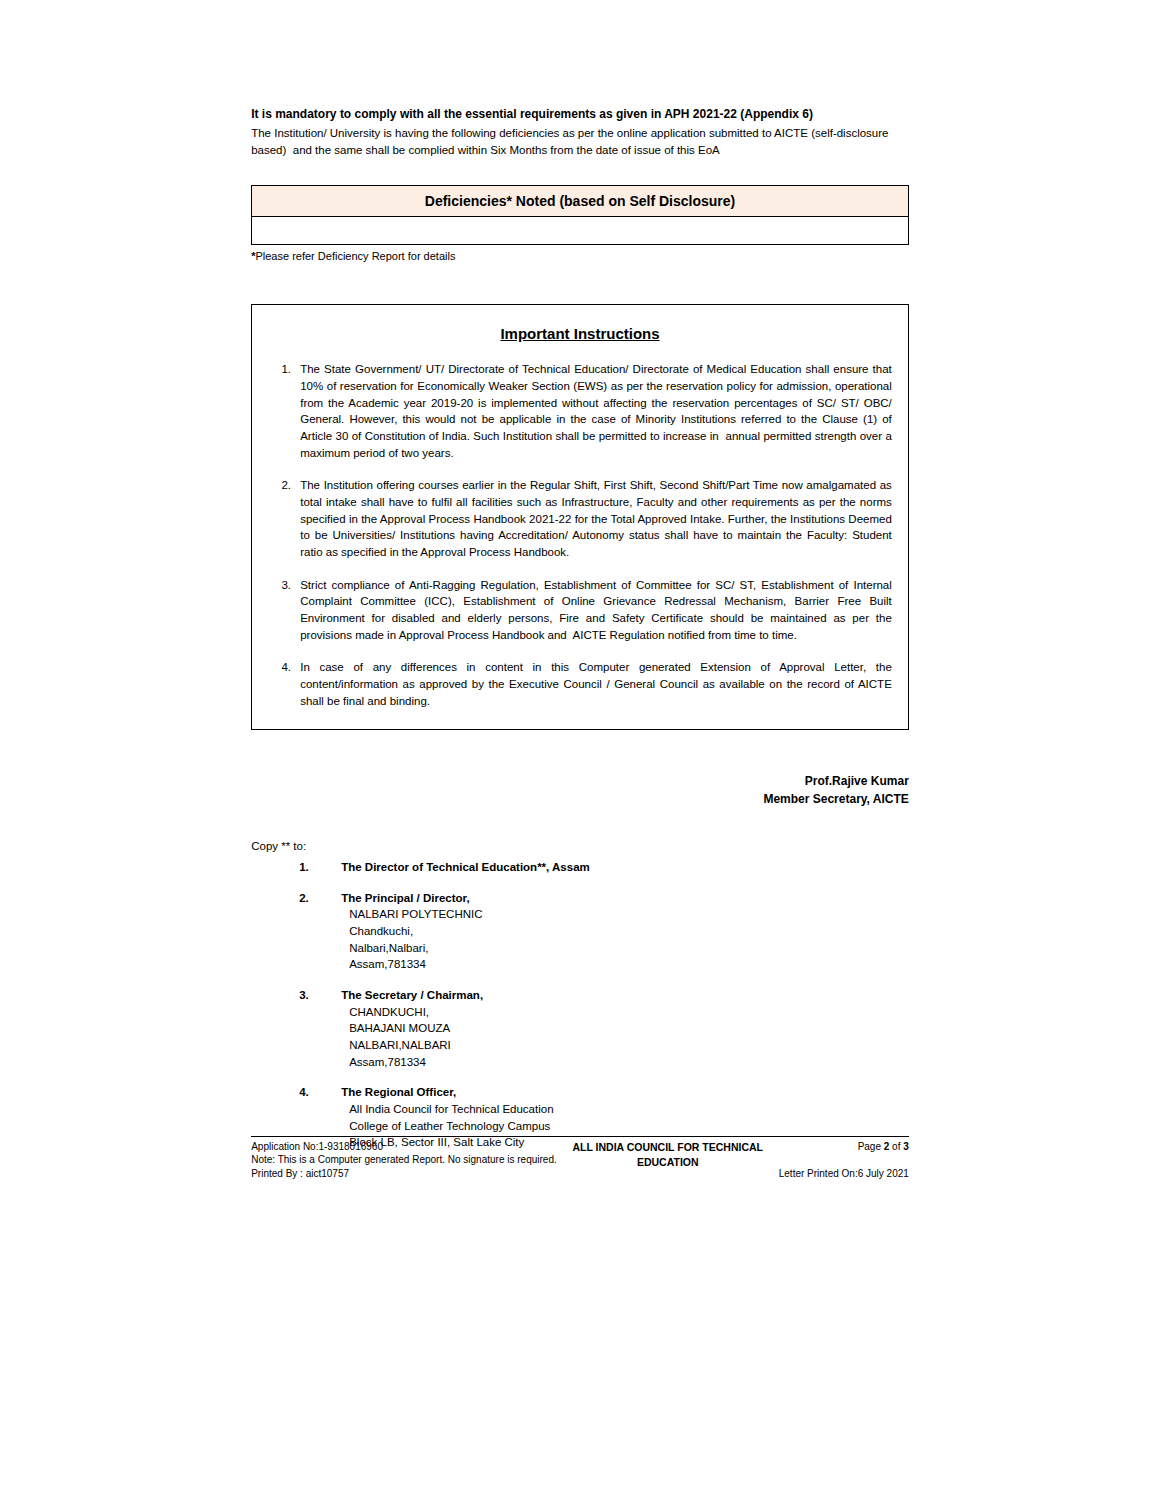It is mandatory to comply with all the essential requirements as given in APH 2021-22 (Appendix 6)
The Institution/ University is having the following deficiencies as per the online application submitted to AICTE (self-disclosure based) and the same shall be complied within Six Months from the date of issue of this EoA
| Deficiencies* Noted (based on Self Disclosure) |
*Please refer Deficiency Report for details
Important Instructions
The State Government/ UT/ Directorate of Technical Education/ Directorate of Medical Education shall ensure that 10% of reservation for Economically Weaker Section (EWS) as per the reservation policy for admission, operational from the Academic year 2019-20 is implemented without affecting the reservation percentages of SC/ ST/ OBC/ General. However, this would not be applicable in the case of Minority Institutions referred to the Clause (1) of Article 30 of Constitution of India. Such Institution shall be permitted to increase in annual permitted strength over a maximum period of two years.
The Institution offering courses earlier in the Regular Shift, First Shift, Second Shift/Part Time now amalgamated as total intake shall have to fulfil all facilities such as Infrastructure, Faculty and other requirements as per the norms specified in the Approval Process Handbook 2021-22 for the Total Approved Intake. Further, the Institutions Deemed to be Universities/ Institutions having Accreditation/ Autonomy status shall have to maintain the Faculty: Student ratio as specified in the Approval Process Handbook.
Strict compliance of Anti-Ragging Regulation, Establishment of Committee for SC/ ST, Establishment of Internal Complaint Committee (ICC), Establishment of Online Grievance Redressal Mechanism, Barrier Free Built Environment for disabled and elderly persons, Fire and Safety Certificate should be maintained as per the provisions made in Approval Process Handbook and AICTE Regulation notified from time to time.
In case of any differences in content in this Computer generated Extension of Approval Letter, the content/information as approved by the Executive Council / General Council as available on the record of AICTE shall be final and binding.
Prof.Rajive Kumar
Member Secretary, AICTE
Copy ** to:
| 1. | The Director of Technical Education**, Assam |
| 2. | The Principal / Director, NALBARI POLYTECHNIC Chandkuchi, Nalbari,Nalbari, Assam,781334 |
| 3. | The Secretary / Chairman, CHANDKUCHI, BAHAJANI MOUZA NALBARI,NALBARI Assam,781334 |
| 4. | The Regional Officer, All India Council for Technical Education College of Leather Technology Campus Block LB, Sector III, Salt Lake City |
Application No:1-9318016960
Note: This is a Computer generated Report. No signature is required.
Printed By : aict10757
ALL INDIA COUNCIL FOR TECHNICAL EDUCATION
Page 2 of 3
Letter Printed On:6 July 2021